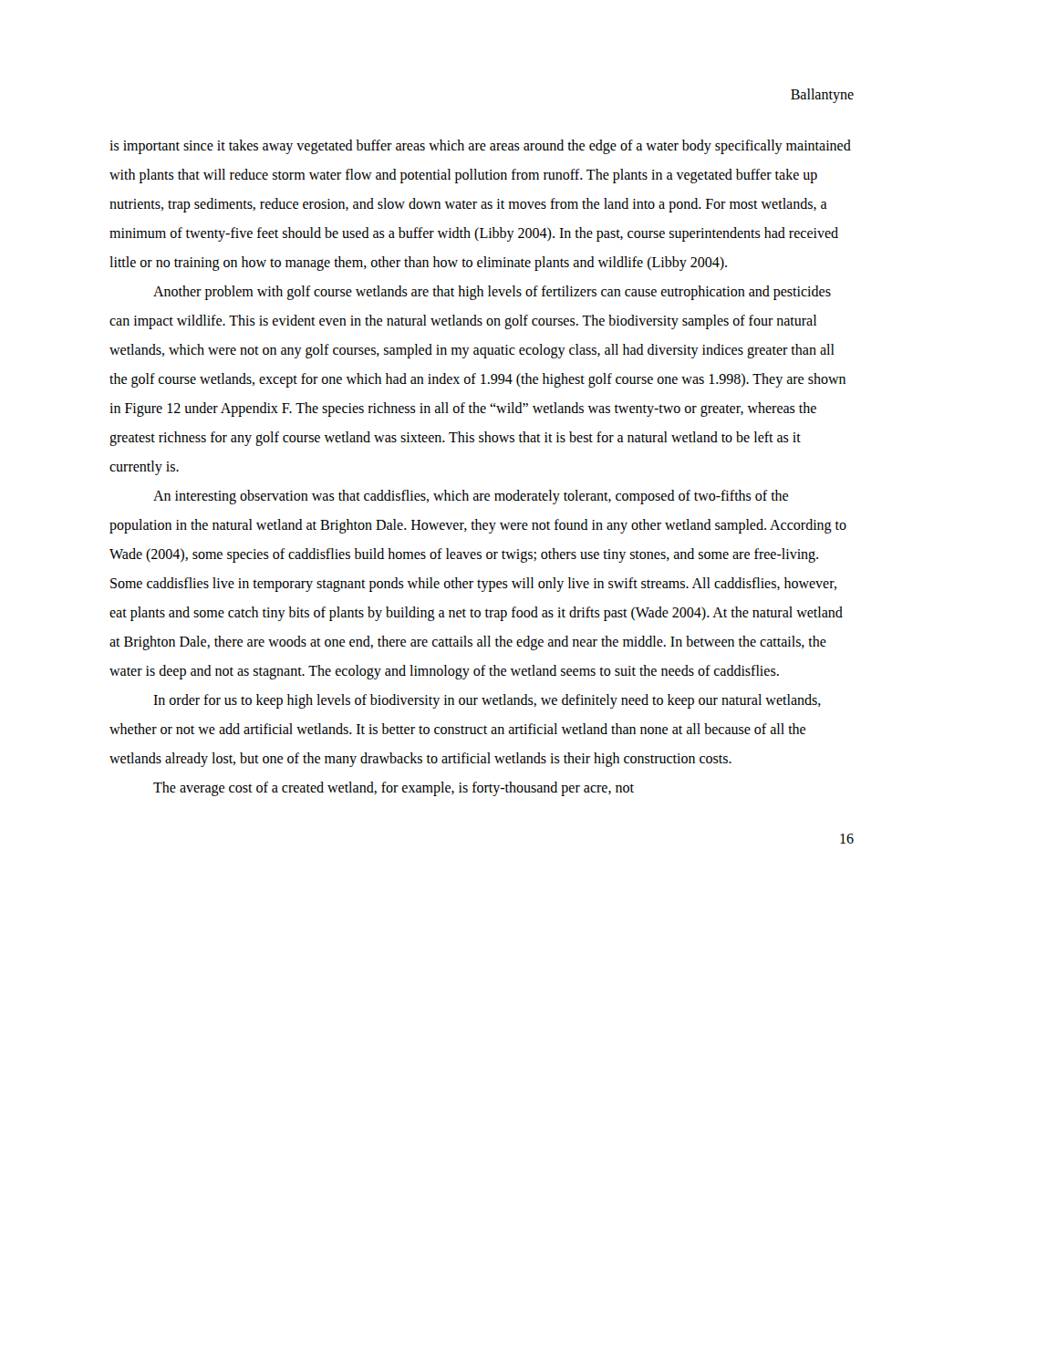Ballantyne
is important since it takes away vegetated buffer areas which are areas around the edge of a water body specifically maintained with plants that will reduce storm water flow and potential pollution from runoff. The plants in a vegetated buffer take up nutrients, trap sediments, reduce erosion, and slow down water as it moves from the land into a pond. For most wetlands, a minimum of twenty-five feet should be used as a buffer width (Libby 2004). In the past, course superintendents had received little or no training on how to manage them, other than how to eliminate plants and wildlife (Libby 2004).
Another problem with golf course wetlands are that high levels of fertilizers can cause eutrophication and pesticides can impact wildlife. This is evident even in the natural wetlands on golf courses. The biodiversity samples of four natural wetlands, which were not on any golf courses, sampled in my aquatic ecology class, all had diversity indices greater than all the golf course wetlands, except for one which had an index of 1.994 (the highest golf course one was 1.998). They are shown in Figure 12 under Appendix F. The species richness in all of the “wild” wetlands was twenty-two or greater, whereas the greatest richness for any golf course wetland was sixteen. This shows that it is best for a natural wetland to be left as it currently is.
An interesting observation was that caddisflies, which are moderately tolerant, composed of two-fifths of the population in the natural wetland at Brighton Dale. However, they were not found in any other wetland sampled. According to Wade (2004), some species of caddisflies build homes of leaves or twigs; others use tiny stones, and some are free-living. Some caddisflies live in temporary stagnant ponds while other types will only live in swift streams. All caddisflies, however, eat plants and some catch tiny bits of plants by building a net to trap food as it drifts past (Wade 2004). At the natural wetland at Brighton Dale, there are woods at one end, there are cattails all the edge and near the middle. In between the cattails, the water is deep and not as stagnant. The ecology and limnology of the wetland seems to suit the needs of caddisflies.
In order for us to keep high levels of biodiversity in our wetlands, we definitely need to keep our natural wetlands, whether or not we add artificial wetlands. It is better to construct an artificial wetland than none at all because of all the wetlands already lost, but one of the many drawbacks to artificial wetlands is their high construction costs.
The average cost of a created wetland, for example, is forty-thousand per acre, not
16